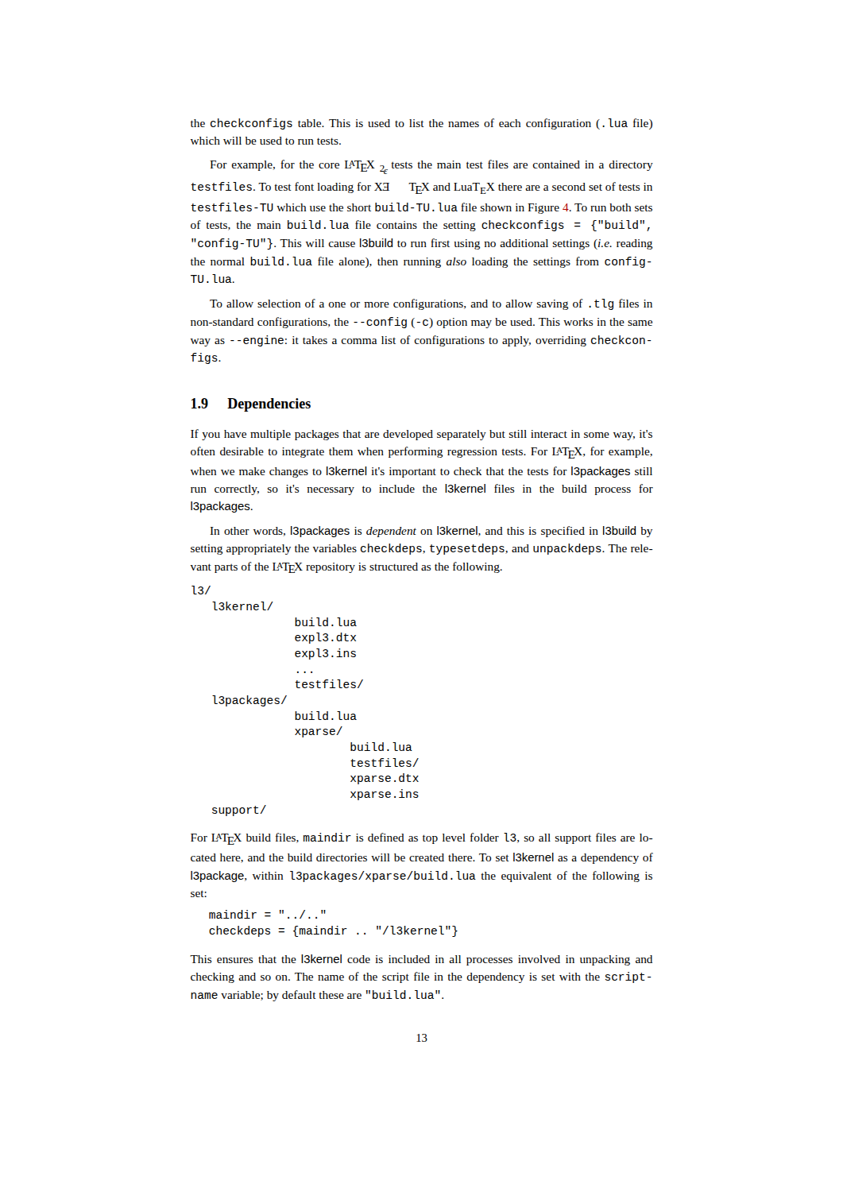the checkconfigs table. This is used to list the names of each configuration (.lua file) which will be used to run tests.
For example, for the core La TEX 2ε tests the main test files are contained in a directory testfiles. To test font loading for XETEX and LuaTEX there are a second set of tests in testfiles-TU which use the short build-TU.lua file shown in Figure 4. To run both sets of tests, the main build.lua file contains the setting checkconfigs = {"build", "config-TU"}. This will cause l3build to run first using no additional settings (i.e. reading the normal build.lua file alone), then running also loading the settings from config-TU.lua.
To allow selection of a one or more configurations, and to allow saving of .tlg files in non-standard configurations, the --config (-c) option may be used. This works in the same way as --engine: it takes a comma list of configurations to apply, overriding checkconfigs.
1.9 Dependencies
If you have multiple packages that are developed separately but still interact in some way, it's often desirable to integrate them when performing regression tests. For La TEX, for example, when we make changes to l3kernel it's important to check that the tests for l3packages still run correctly, so it's necessary to include the l3kernel files in the build process for l3packages.
In other words, l3packages is dependent on l3kernel, and this is specified in l3build by setting appropriately the variables checkdeps, typesetdeps, and unpackdeps. The relevant parts of the La TEX repository is structured as the following.
l3/
   l3kernel/
               build.lua
               expl3.dtx
               expl3.ins
               ...
               testfiles/
   l3packages/
               build.lua
               xparse/
                       build.lua
                       testfiles/
                       xparse.dtx
                       xparse.ins
   support/
For La TEX build files, maindir is defined as top level folder l3, so all support files are located here, and the build directories will be created there. To set l3kernel as a dependency of l3package, within l3packages/xparse/build.lua the equivalent of the following is set:
maindir = "../.."
checkdeps = {maindir .. "/l3kernel"}
This ensures that the l3kernel code is included in all processes involved in unpacking and checking and so on. The name of the script file in the dependency is set with the scriptname variable; by default these are "build.lua".
13